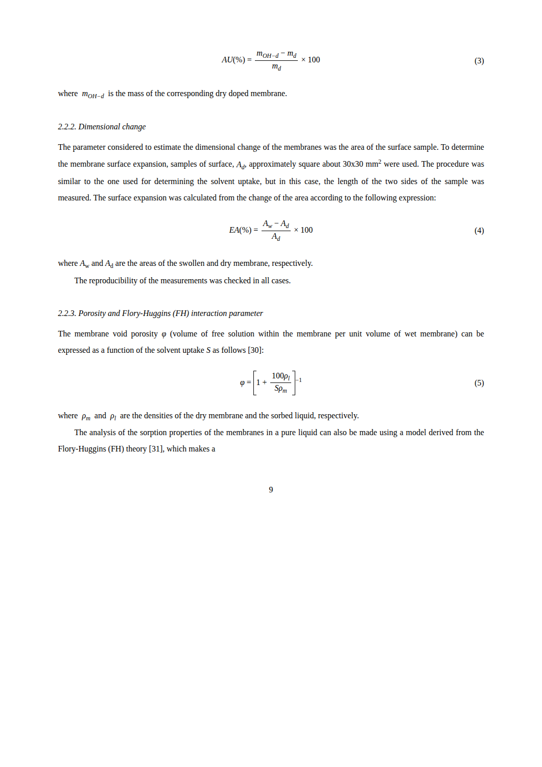AU(%) = mOH−d − md md × 100
(3)
where mOH−d is the mass of the corresponding dry doped membrane.
2.2.2. Dimensional change
The parameter considered to estimate the dimensional change of the membranes was the area of the surface sample. To determine the membrane surface expansion, samples of surface, Ad, approximately square about 30x30 mm2 were used. The procedure was similar to the one used for determining the solvent uptake, but in this case, the length of the two sides of the sample was measured. The surface expansion was calculated from the change of the area according to the following expression:
EA(%) = Aw − Ad Ad × 100
(4)
where Aw and Ad are the areas of the swollen and dry membrane, respectively.
The reproducibility of the measurements was checked in all cases.
2.2.3. Porosity and Flory-Huggins (FH) interaction parameter
The membrane void porosity φ (volume of free solution within the membrane per unit volume of wet membrane) can be expressed as a function of the solvent uptake S as follows [30]:
φ = 1 + 100ρl Sρm −1
(5)
where ρm and ρl are the densities of the dry membrane and the sorbed liquid, respectively.
The analysis of the sorption properties of the membranes in a pure liquid can also be made using a model derived from the Flory-Huggins (FH) theory [31], which makes a
9